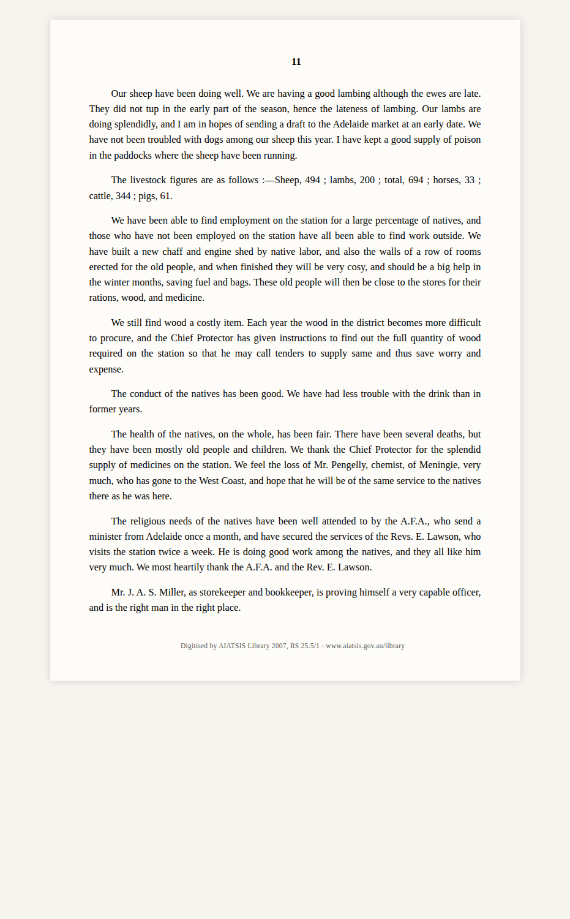11
Our sheep have been doing well. We are having a good lambing although the ewes are late. They did not tup in the early part of the season, hence the lateness of lambing. Our lambs are doing splendidly, and I am in hopes of sending a draft to the Adelaide market at an early date. We have not been troubled with dogs among our sheep this year. I have kept a good supply of poison in the paddocks where the sheep have been running.
The livestock figures are as follows :—Sheep, 494 ; lambs, 200 ; total, 694 ; horses, 33 ; cattle, 344 ; pigs, 61.
We have been able to find employment on the station for a large percentage of natives, and those who have not been employed on the station have all been able to find work outside. We have built a new chaff and engine shed by native labor, and also the walls of a row of rooms erected for the old people, and when finished they will be very cosy, and should be a big help in the winter months, saving fuel and bags. These old people will then be close to the stores for their rations, wood, and medicine.
We still find wood a costly item. Each year the wood in the district becomes more difficult to procure, and the Chief Protector has given instructions to find out the full quantity of wood required on the station so that he may call tenders to supply same and thus save worry and expense.
The conduct of the natives has been good. We have had less trouble with the drink than in former years.
The health of the natives, on the whole, has been fair. There have been several deaths, but they have been mostly old people and children. We thank the Chief Protector for the splendid supply of medicines on the station. We feel the loss of Mr. Pengelly, chemist, of Meningie, very much, who has gone to the West Coast, and hope that he will be of the same service to the natives there as he was here.
The religious needs of the natives have been well attended to by the A.F.A., who send a minister from Adelaide once a month, and have secured the services of the Revs. E. Lawson, who visits the station twice a week. He is doing good work among the natives, and they all like him very much. We most heartily thank the A.F.A. and the Rev. E. Lawson.
Mr. J. A. S. Miller, as storekeeper and bookkeeper, is proving himself a very capable officer, and is the right man in the right place.
Digitised by AIATSIS Library 2007, RS 25.5/1 - www.aiatsis.gov.au/library